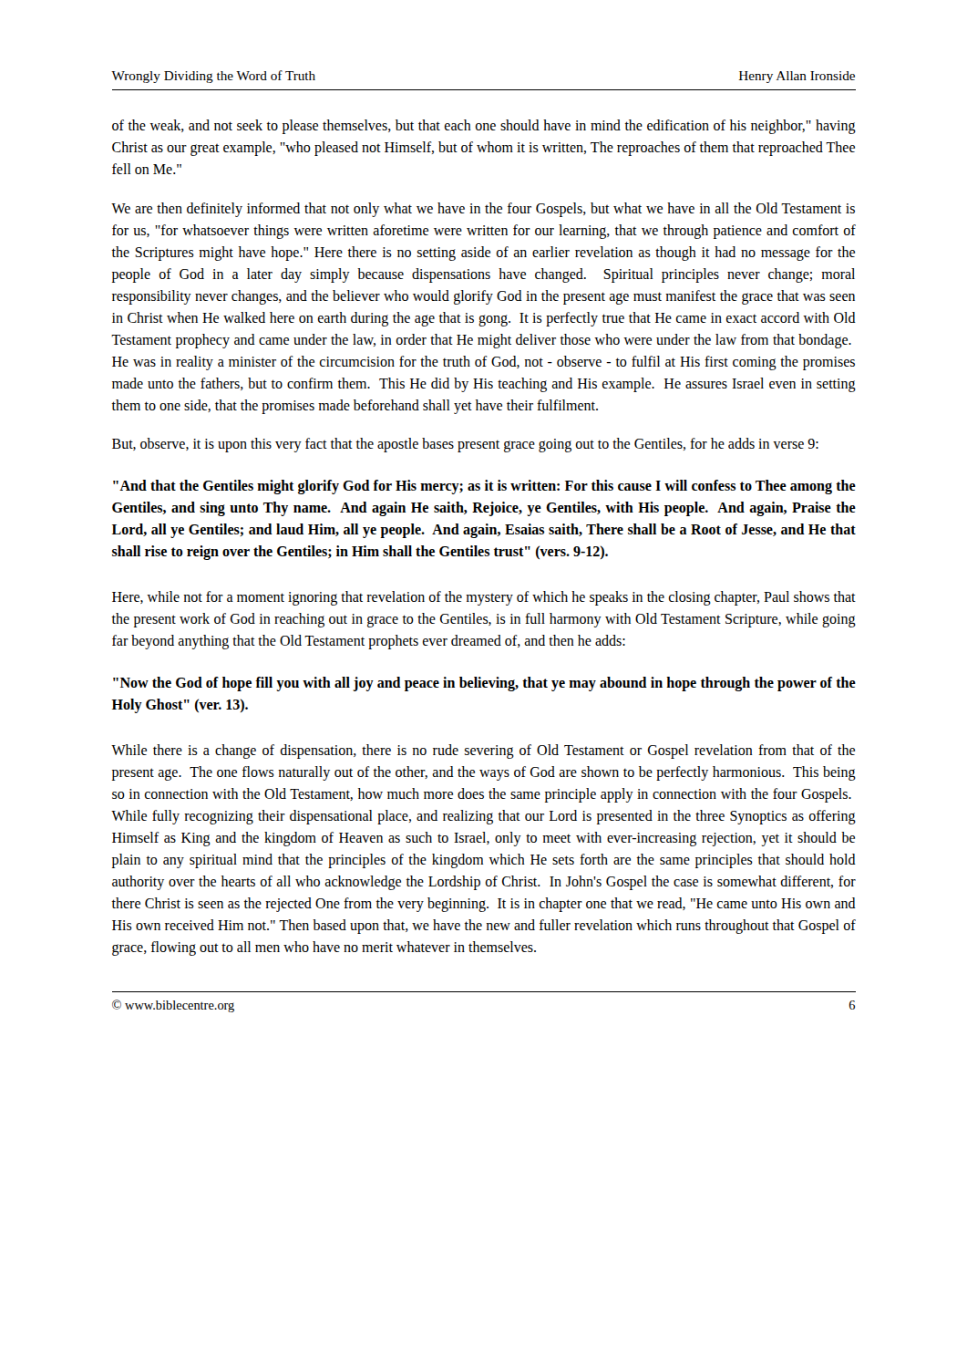Wrongly Dividing the Word of Truth Henry Allan Ironside
of the weak, and not seek to please themselves, but that each one should have in mind the edification of his neighbor," having Christ as our great example, "who pleased not Himself, but of whom it is written, The reproaches of them that reproached Thee fell on Me."
We are then definitely informed that not only what we have in the four Gospels, but what we have in all the Old Testament is for us, "for whatsoever things were written aforetime were written for our learning, that we through patience and comfort of the Scriptures might have hope." Here there is no setting aside of an earlier revelation as though it had no message for the people of God in a later day simply because dispensations have changed. Spiritual principles never change; moral responsibility never changes, and the believer who would glorify God in the present age must manifest the grace that was seen in Christ when He walked here on earth during the age that is gong. It is perfectly true that He came in exact accord with Old Testament prophecy and came under the law, in order that He might deliver those who were under the law from that bondage. He was in reality a minister of the circumcision for the truth of God, not - observe - to fulfil at His first coming the promises made unto the fathers, but to confirm them. This He did by His teaching and His example. He assures Israel even in setting them to one side, that the promises made beforehand shall yet have their fulfilment.
But, observe, it is upon this very fact that the apostle bases present grace going out to the Gentiles, for he adds in verse 9:
"And that the Gentiles might glorify God for His mercy; as it is written: For this cause I will confess to Thee among the Gentiles, and sing unto Thy name. And again He saith, Rejoice, ye Gentiles, with His people. And again, Praise the Lord, all ye Gentiles; and laud Him, all ye people. And again, Esaias saith, There shall be a Root of Jesse, and He that shall rise to reign over the Gentiles; in Him shall the Gentiles trust" (vers. 9-12).
Here, while not for a moment ignoring that revelation of the mystery of which he speaks in the closing chapter, Paul shows that the present work of God in reaching out in grace to the Gentiles, is in full harmony with Old Testament Scripture, while going far beyond anything that the Old Testament prophets ever dreamed of, and then he adds:
"Now the God of hope fill you with all joy and peace in believing, that ye may abound in hope through the power of the Holy Ghost" (ver. 13).
While there is a change of dispensation, there is no rude severing of Old Testament or Gospel revelation from that of the present age. The one flows naturally out of the other, and the ways of God are shown to be perfectly harmonious. This being so in connection with the Old Testament, how much more does the same principle apply in connection with the four Gospels. While fully recognizing their dispensational place, and realizing that our Lord is presented in the three Synoptics as offering Himself as King and the kingdom of Heaven as such to Israel, only to meet with ever-increasing rejection, yet it should be plain to any spiritual mind that the principles of the kingdom which He sets forth are the same principles that should hold authority over the hearts of all who acknowledge the Lordship of Christ. In John's Gospel the case is somewhat different, for there Christ is seen as the rejected One from the very beginning. It is in chapter one that we read, "He came unto His own and His own received Him not." Then based upon that, we have the new and fuller revelation which runs throughout that Gospel of grace, flowing out to all men who have no merit whatever in themselves.
© www.biblecentre.org 6